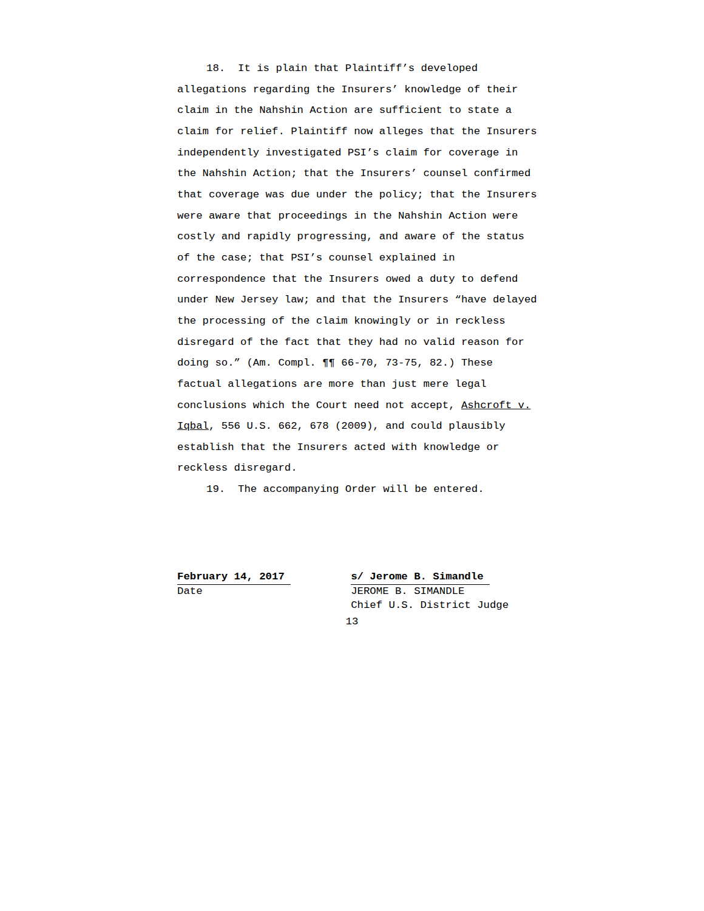18. It is plain that Plaintiff’s developed allegations regarding the Insurers’ knowledge of their claim in the Nahshin Action are sufficient to state a claim for relief. Plaintiff now alleges that the Insurers independently investigated PSI’s claim for coverage in the Nahshin Action; that the Insurers’ counsel confirmed that coverage was due under the policy; that the Insurers were aware that proceedings in the Nahshin Action were costly and rapidly progressing, and aware of the status of the case; that PSI’s counsel explained in correspondence that the Insurers owed a duty to defend under New Jersey law; and that the Insurers “have delayed the processing of the claim knowingly or in reckless disregard of the fact that they had no valid reason for doing so.” (Am. Compl. ¶¶ 66-70, 73-75, 82.) These factual allegations are more than just mere legal conclusions which the Court need not accept, Ashcroft v. Iqbal, 556 U.S. 662, 678 (2009), and could plausibly establish that the Insurers acted with knowledge or reckless disregard.
19. The accompanying Order will be entered.
February 14, 2017
s/ Jerome B. Simandle
Date
JEROME B. SIMANDLE
Chief U.S. District Judge
13